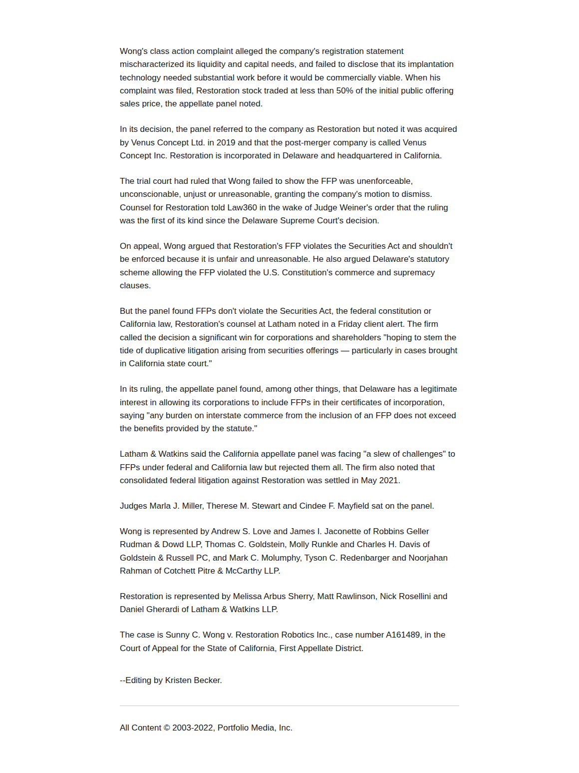Wong's class action complaint alleged the company's registration statement mischaracterized its liquidity and capital needs, and failed to disclose that its implantation technology needed substantial work before it would be commercially viable. When his complaint was filed, Restoration stock traded at less than 50% of the initial public offering sales price, the appellate panel noted.
In its decision, the panel referred to the company as Restoration but noted it was acquired by Venus Concept Ltd. in 2019 and that the post-merger company is called Venus Concept Inc. Restoration is incorporated in Delaware and headquartered in California.
The trial court had ruled that Wong failed to show the FFP was unenforceable, unconscionable, unjust or unreasonable, granting the company's motion to dismiss. Counsel for Restoration told Law360 in the wake of Judge Weiner's order that the ruling was the first of its kind since the Delaware Supreme Court's decision.
On appeal, Wong argued that Restoration's FFP violates the Securities Act and shouldn't be enforced because it is unfair and unreasonable. He also argued Delaware's statutory scheme allowing the FFP violated the U.S. Constitution's commerce and supremacy clauses.
But the panel found FFPs don't violate the Securities Act, the federal constitution or California law, Restoration's counsel at Latham noted in a Friday client alert. The firm called the decision a significant win for corporations and shareholders "hoping to stem the tide of duplicative litigation arising from securities offerings — particularly in cases brought in California state court."
In its ruling, the appellate panel found, among other things, that Delaware has a legitimate interest in allowing its corporations to include FFPs in their certificates of incorporation, saying "any burden on interstate commerce from the inclusion of an FFP does not exceed the benefits provided by the statute."
Latham & Watkins said the California appellate panel was facing "a slew of challenges" to FFPs under federal and California law but rejected them all. The firm also noted that consolidated federal litigation against Restoration was settled in May 2021.
Judges Marla J. Miller, Therese M. Stewart and Cindee F. Mayfield sat on the panel.
Wong is represented by Andrew S. Love and James I. Jaconette of Robbins Geller Rudman & Dowd LLP, Thomas C. Goldstein, Molly Runkle and Charles H. Davis of Goldstein & Russell PC, and Mark C. Molumphy, Tyson C. Redenbarger and Noorjahan Rahman of Cotchett Pitre & McCarthy LLP.
Restoration is represented by Melissa Arbus Sherry, Matt Rawlinson, Nick Rosellini and Daniel Gherardi of Latham & Watkins LLP.
The case is Sunny C. Wong v. Restoration Robotics Inc., case number A161489, in the Court of Appeal for the State of California, First Appellate District.
--Editing by Kristen Becker.
All Content © 2003-2022, Portfolio Media, Inc.